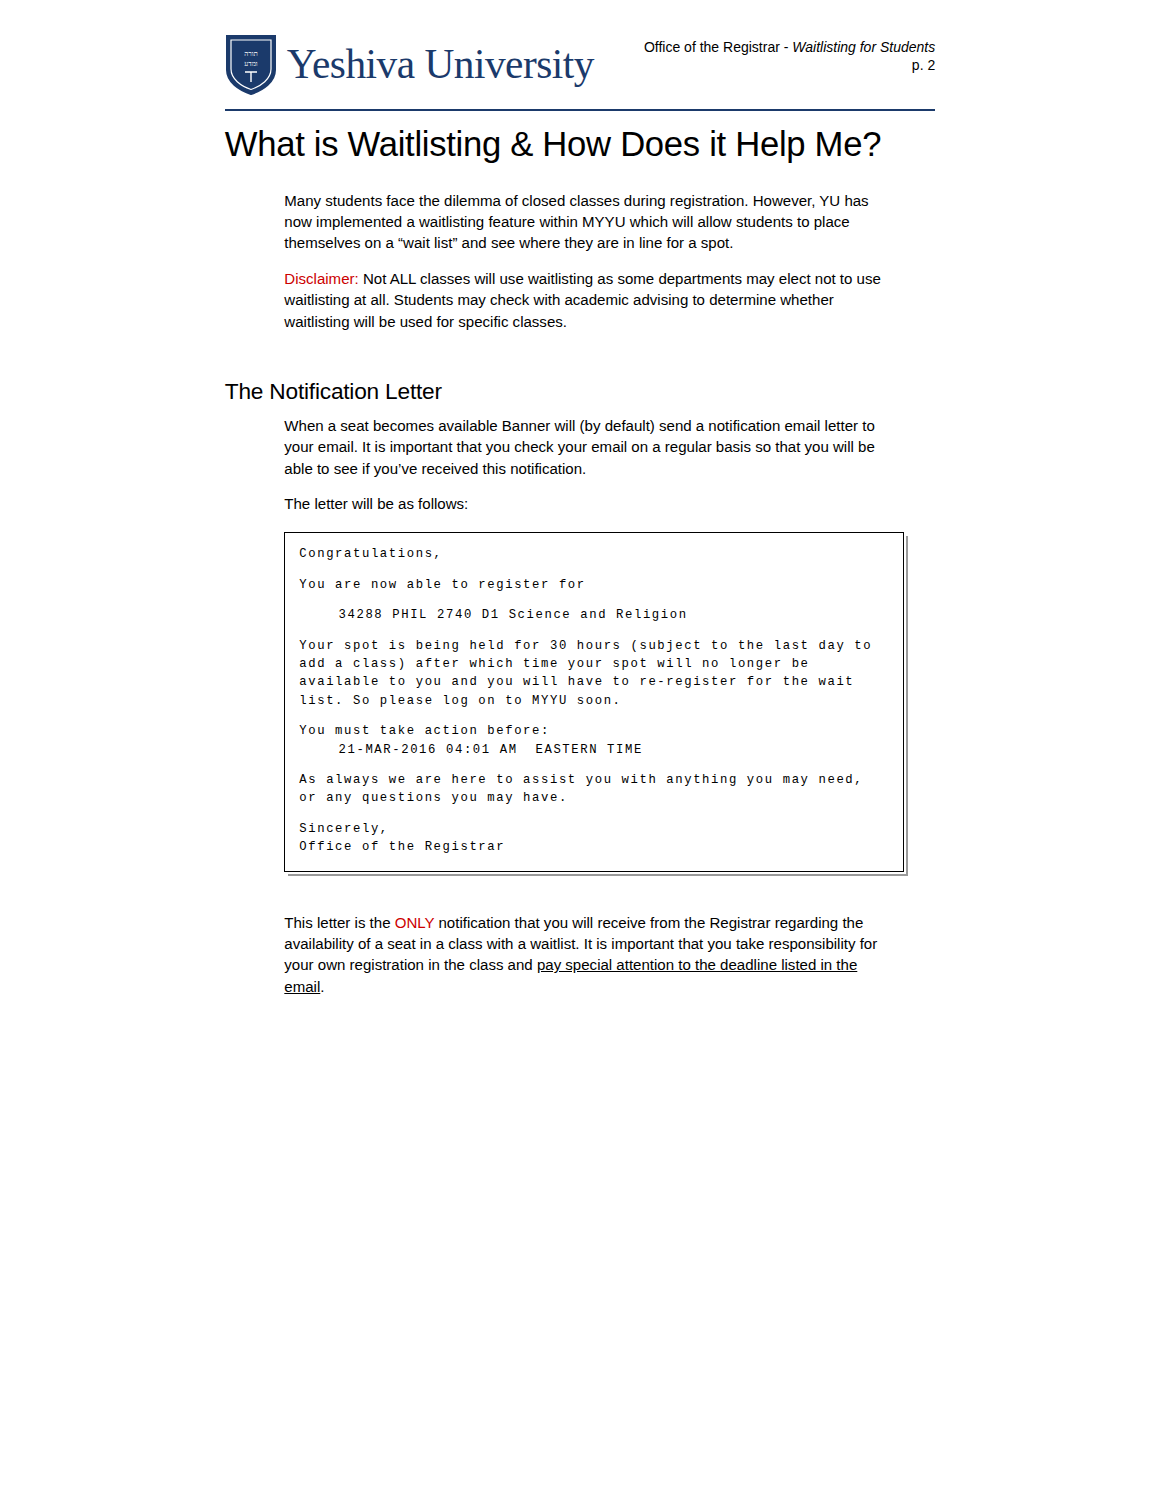תורה ומדע
Yeshiva University
Office of the Registrar - Waitlisting for Students
p. 2
What is Waitlisting & How Does it Help Me?
Many students face the dilemma of closed classes during registration. However, YU has now implemented a waitlisting feature within MYYU which will allow students to place themselves on a “wait list” and see where they are in line for a spot.
Disclaimer: Not ALL classes will use waitlisting as some departments may elect not to use waitlisting at all. Students may check with academic advising to determine whether waitlisting will be used for specific classes.
The Notification Letter
When a seat becomes available Banner will (by default) send a notification email letter to your email. It is important that you check your email on a regular basis so that you will be able to see if you’ve received this notification.
The letter will be as follows:
Congratulations,
You are now able to register for
34288 PHIL 2740 D1 Science and Religion
Your spot is being held for 30 hours (subject to the last day to add a class) after which time your spot will no longer be available to you and you will have to re-register for the wait list. So please log on to MYYU soon.
You must take action before:
21-MAR-2016 04:01 AM EASTERN TIME
As always we are here to assist you with anything you may need, or any questions you may have.
Sincerely,
Office of the Registrar
This letter is the ONLY notification that you will receive from the Registrar regarding the availability of a seat in a class with a waitlist. It is important that you take responsibility for your own registration in the class and pay special attention to the deadline listed in the email.